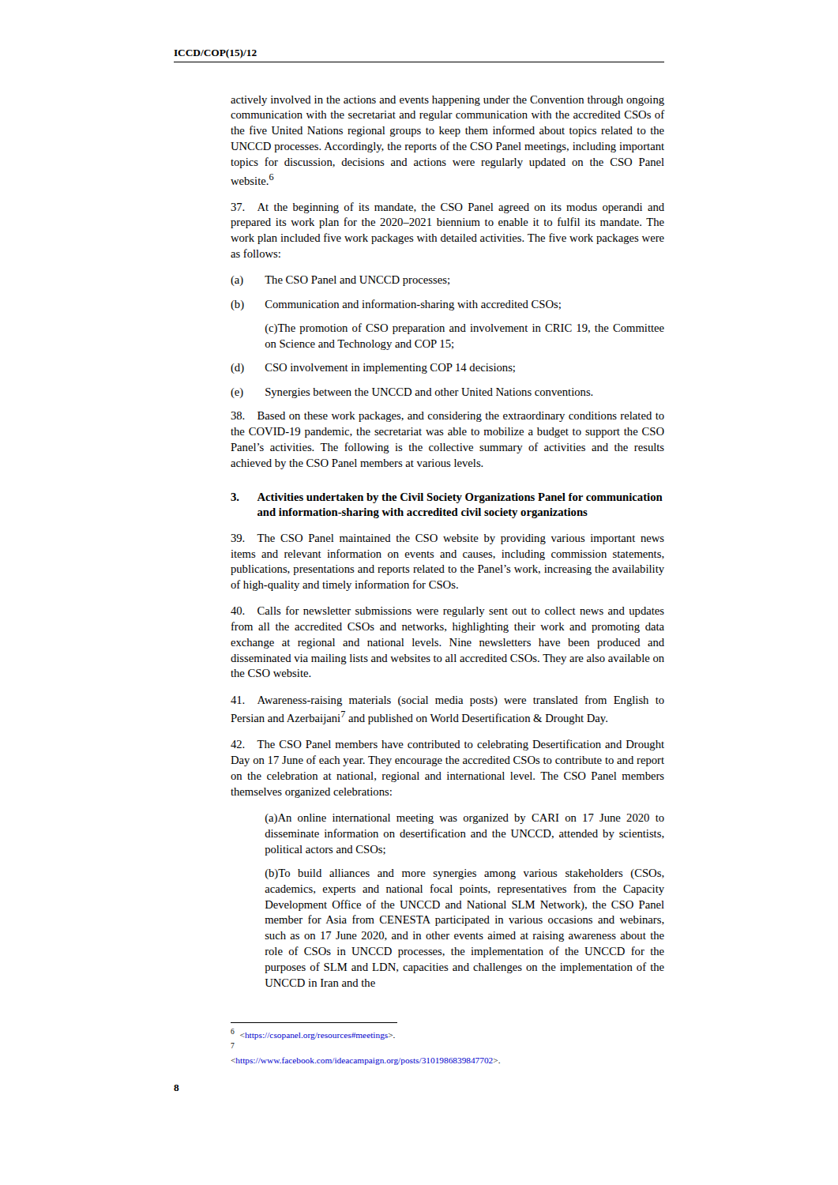ICCD/COP(15)/12
actively involved in the actions and events happening under the Convention through ongoing communication with the secretariat and regular communication with the accredited CSOs of the five United Nations regional groups to keep them informed about topics related to the UNCCD processes. Accordingly, the reports of the CSO Panel meetings, including important topics for discussion, decisions and actions were regularly updated on the CSO Panel website.6
37. At the beginning of its mandate, the CSO Panel agreed on its modus operandi and prepared its work plan for the 2020–2021 biennium to enable it to fulfil its mandate. The work plan included five work packages with detailed activities. The five work packages were as follows:
(a) The CSO Panel and UNCCD processes;
(b) Communication and information-sharing with accredited CSOs;
(c) The promotion of CSO preparation and involvement in CRIC 19, the Committee on Science and Technology and COP 15;
(d) CSO involvement in implementing COP 14 decisions;
(e) Synergies between the UNCCD and other United Nations conventions.
38. Based on these work packages, and considering the extraordinary conditions related to the COVID-19 pandemic, the secretariat was able to mobilize a budget to support the CSO Panel’s activities. The following is the collective summary of activities and the results achieved by the CSO Panel members at various levels.
3. Activities undertaken by the Civil Society Organizations Panel for communication and information-sharing with accredited civil society organizations
39. The CSO Panel maintained the CSO website by providing various important news items and relevant information on events and causes, including commission statements, publications, presentations and reports related to the Panel’s work, increasing the availability of high-quality and timely information for CSOs.
40. Calls for newsletter submissions were regularly sent out to collect news and updates from all the accredited CSOs and networks, highlighting their work and promoting data exchange at regional and national levels. Nine newsletters have been produced and disseminated via mailing lists and websites to all accredited CSOs. They are also available on the CSO website.
41. Awareness-raising materials (social media posts) were translated from English to Persian and Azerbaijani7 and published on World Desertification & Drought Day.
42. The CSO Panel members have contributed to celebrating Desertification and Drought Day on 17 June of each year. They encourage the accredited CSOs to contribute to and report on the celebration at national, regional and international level. The CSO Panel members themselves organized celebrations:
(a) An online international meeting was organized by CARI on 17 June 2020 to disseminate information on desertification and the UNCCD, attended by scientists, political actors and CSOs;
(b) To build alliances and more synergies among various stakeholders (CSOs, academics, experts and national focal points, representatives from the Capacity Development Office of the UNCCD and National SLM Network), the CSO Panel member for Asia from CENESTA participated in various occasions and webinars, such as on 17 June 2020, and in other events aimed at raising awareness about the role of CSOs in UNCCD processes, the implementation of the UNCCD for the purposes of SLM and LDN, capacities and challenges on the implementation of the UNCCD in Iran and the
6 <https://csopanel.org/resources#meetings>.
7 <https://www.facebook.com/ideacampaign.org/posts/3101986839847702>.
8